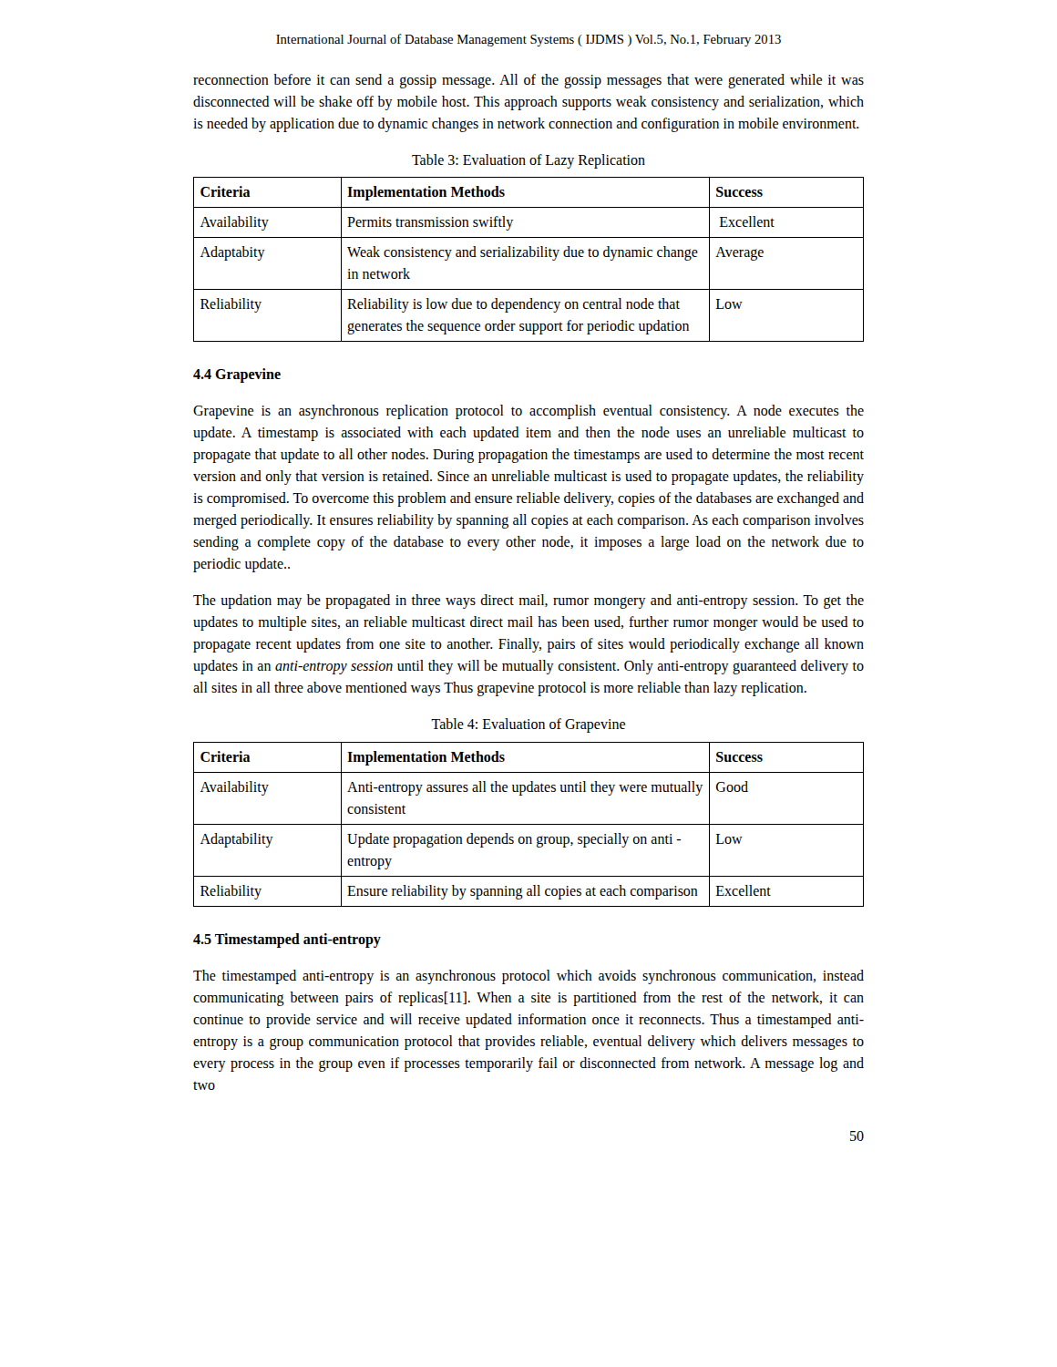International Journal of Database Management Systems ( IJDMS ) Vol.5, No.1, February 2013
reconnection before it can send a gossip message. All of the gossip messages that were generated while it was disconnected will be shake off by mobile host. This approach supports weak consistency and serialization, which is needed by application due to dynamic changes in network connection and configuration in mobile environment.
Table 3: Evaluation of Lazy Replication
| Criteria | Implementation Methods | Success |
| --- | --- | --- |
| Availability | Permits transmission swiftly | Excellent |
| Adaptabity | Weak consistency and serializability due to dynamic change in network | Average |
| Reliability | Reliability is low due to dependency on central node that generates the sequence order support for periodic updation | Low |
4.4 Grapevine
Grapevine is an asynchronous replication protocol to accomplish eventual consistency. A node executes the update. A timestamp is associated with each updated item and then the node uses an unreliable multicast to propagate that update to all other nodes. During propagation the timestamps are used to determine the most recent version and only that version is retained. Since an unreliable multicast is used to propagate updates, the reliability is compromised. To overcome this problem and ensure reliable delivery, copies of the databases are exchanged and merged periodically. It ensures reliability by spanning all copies at each comparison. As each comparison involves sending a complete copy of the database to every other node, it imposes a large load on the network due to periodic update..
The updation may be propagated in three ways direct mail, rumor mongery and anti-entropy session. To get the updates to multiple sites, an reliable multicast direct mail has been used, further rumor monger would be used to propagate recent updates from one site to another. Finally, pairs of sites would periodically exchange all known updates in an anti-entropy session until they will be mutually consistent. Only anti-entropy guaranteed delivery to all sites in all three above mentioned ways Thus grapevine protocol is more reliable than lazy replication.
Table 4: Evaluation of Grapevine
| Criteria | Implementation Methods | Success |
| --- | --- | --- |
| Availability | Anti-entropy assures all the updates until they were mutually consistent | Good |
| Adaptability | Update propagation depends on group, specially on anti -entropy | Low |
| Reliability | Ensure reliability by spanning all copies at each comparison | Excellent |
4.5 Timestamped anti-entropy
The timestamped anti-entropy is an asynchronous protocol which avoids synchronous communication, instead communicating between pairs of replicas[11]. When a site is partitioned from the rest of the network, it can continue to provide service and will receive updated information once it reconnects. Thus a timestamped anti-entropy is a group communication protocol that provides reliable, eventual delivery which delivers messages to every process in the group even if processes temporarily fail or disconnected from network. A message log and two
50